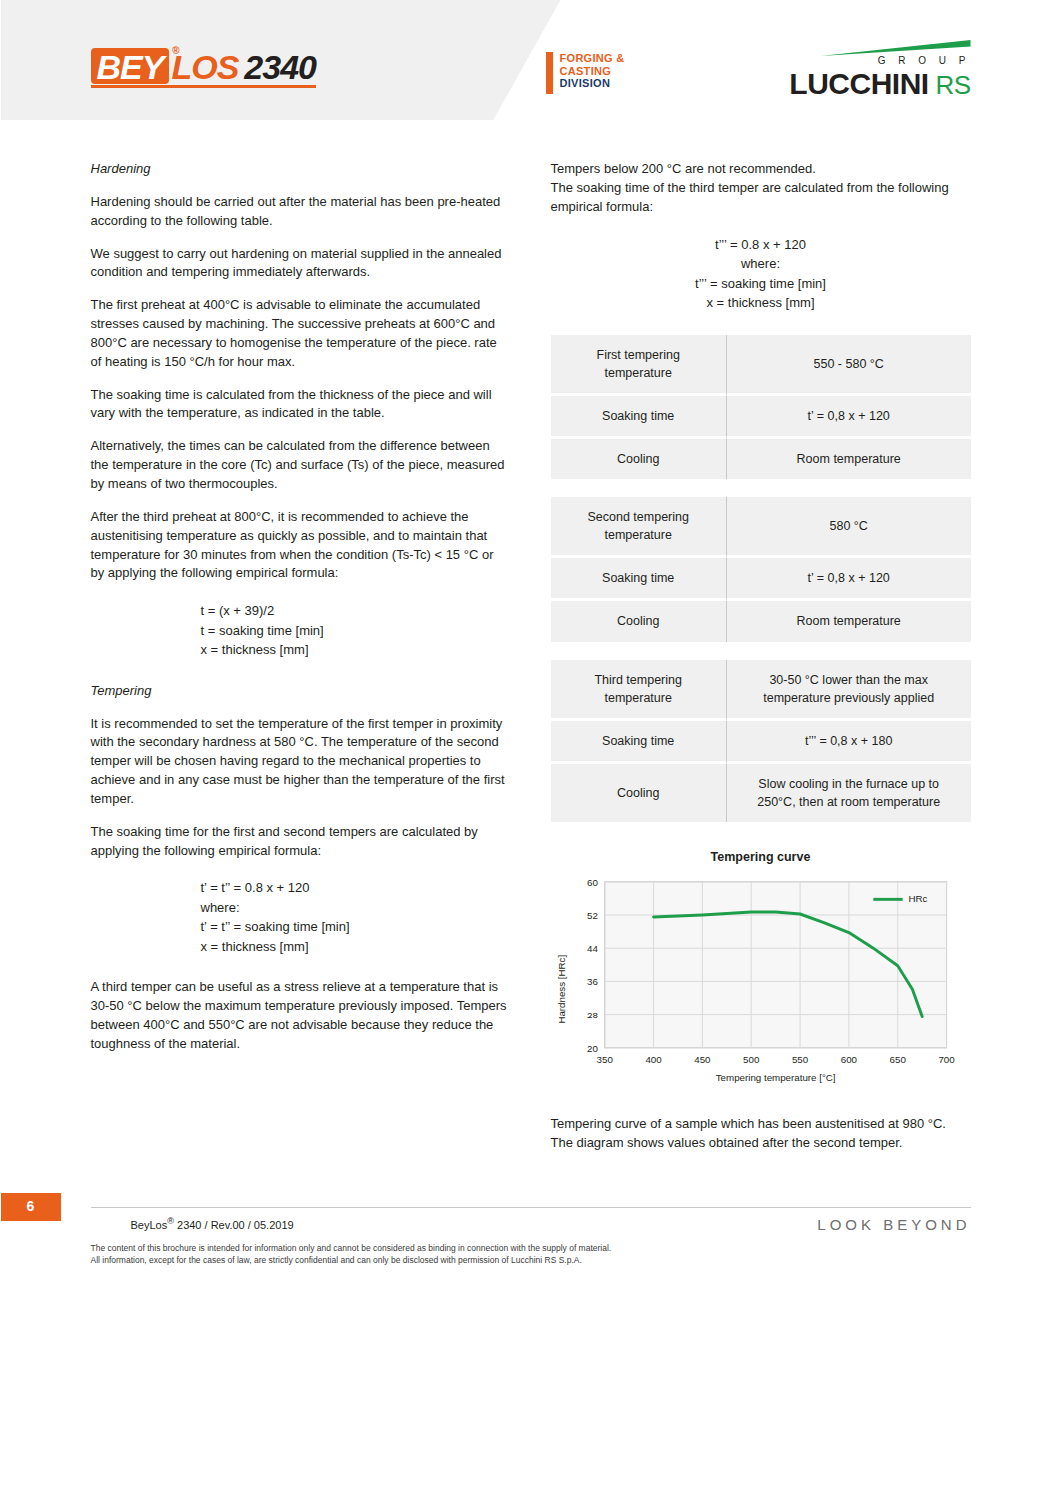BEY®LOS 2340
FORGING &
CASTING
DIVISION
G R O U P
LUCCHINI RS
Hardening
Hardening should be carried out after the material has been pre-heated according to the following table.
We suggest to carry out hardening on material supplied in the annealed condition and tempering immediately afterwards.
The first preheat at 400°C is advisable to eliminate the accumulated stresses caused by machining. The successive preheats at 600°C and 800°C are necessary to homogenise the temperature of the piece. rate of heating is 150 °C/h for hour max.
The soaking time is calculated from the thickness of the piece and will vary with the temperature, as indicated in the table.
Alternatively, the times can be calculated from the difference between the temperature in the core (Tc) and surface (Ts) of the piece, measured by means of two thermocouples.
After the third preheat at 800°C, it is recommended to achieve the austenitising temperature as quickly as possible, and to maintain that temperature for 30 minutes from when the condition (Ts-Tc) < 15 °C or by applying the following empirical formula:
t = (x + 39)/2
t = soaking time [min]
x = thickness [mm]
Tempering
It is recommended to set the temperature of the first temper in proximity with the secondary hardness at 580 °C. The temperature of the second temper will be chosen having regard to the mechanical properties to achieve and in any case must be higher than the temperature of the first temper.
The soaking time for the first and second tempers are calculated by applying the following empirical formula:
t’ = t’’ = 0.8 x + 120
where:
t’ = t’’ = soaking time [min]
x = thickness [mm]
A third temper can be useful as a stress relieve at a temperature that is 30-50 °C below the maximum temperature previously imposed. Tempers between 400°C and 550°C are not advisable because they reduce the toughness of the material.
Tempers below 200 °C are not recommended.
The soaking time of the third temper are calculated from the following empirical formula:
t’’’ = 0.8 x + 120
where:
t’’’ = soaking time [min]
x = thickness [mm]
| First tempering temperature | 550 - 580 °C |
| Soaking time | t’ = 0,8 x + 120 |
| Cooling | Room temperature |
| Second tempering temperature | 580 °C |
| Soaking time | t’ = 0,8 x + 120 |
| Cooling | Room temperature |
| Third tempering temperature | 30-50 °C lower than the max temperature previously applied |
| Soaking time | t’’’ = 0,8 x + 180 |
| Cooling | Slow cooling in the furnace up to 250°C, then at room temperature |
Tempering curve
60 52 44 36 28 20 350 400 450 500 550 600 650 700 Hardness [HRc] Tempering temperature [°C] HRc
Tempering curve of a sample which has been austenitised at 980 °C. The diagram shows values obtained after the second temper.
6
BeyLos® 2340 / Rev.00 / 05.2019
LOOK BEYOND
The content of this brochure is intended for information only and cannot be considered as binding in connection with the supply of material.
All information, except for the cases of law, are strictly confidential and can only be disclosed with permission of Lucchini RS S.p.A.